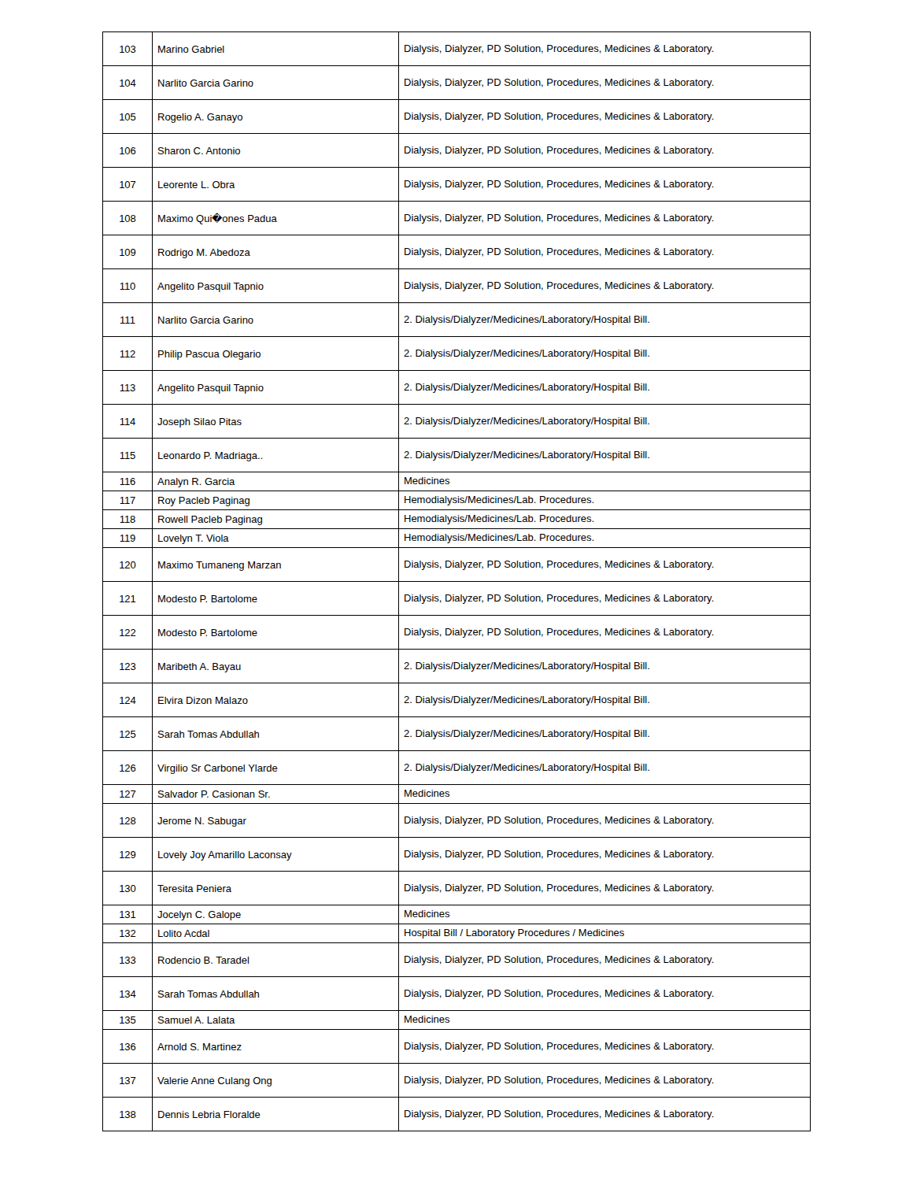| 103 | Marino Gabriel | Dialysis, Dialyzer, PD Solution, Procedures, Medicines & Laboratory. |
| 104 | Narlito Garcia Garino | Dialysis, Dialyzer, PD Solution, Procedures, Medicines & Laboratory. |
| 105 | Rogelio A. Ganayo | Dialysis, Dialyzer, PD Solution, Procedures, Medicines & Laboratory. |
| 106 | Sharon C. Antonio | Dialysis, Dialyzer, PD Solution, Procedures, Medicines & Laboratory. |
| 107 | Leorente L. Obra | Dialysis, Dialyzer, PD Solution, Procedures, Medicines & Laboratory. |
| 108 | Maximo Qui�ones Padua | Dialysis, Dialyzer, PD Solution, Procedures, Medicines & Laboratory. |
| 109 | Rodrigo M. Abedoza | Dialysis, Dialyzer, PD Solution, Procedures, Medicines & Laboratory. |
| 110 | Angelito Pasquil Tapnio | Dialysis, Dialyzer, PD Solution, Procedures, Medicines & Laboratory. |
| 111 | Narlito Garcia Garino | 2. Dialysis/Dialyzer/Medicines/Laboratory/Hospital Bill. |
| 112 | Philip Pascua Olegario | 2. Dialysis/Dialyzer/Medicines/Laboratory/Hospital Bill. |
| 113 | Angelito Pasquil Tapnio | 2. Dialysis/Dialyzer/Medicines/Laboratory/Hospital Bill. |
| 114 | Joseph Silao Pitas | 2. Dialysis/Dialyzer/Medicines/Laboratory/Hospital Bill. |
| 115 | Leonardo P. Madriaga.. | 2. Dialysis/Dialyzer/Medicines/Laboratory/Hospital Bill. |
| 116 | Analyn R. Garcia | Medicines |
| 117 | Roy Pacleb Paginag | Hemodialysis/Medicines/Lab. Procedures. |
| 118 | Rowell Pacleb Paginag | Hemodialysis/Medicines/Lab. Procedures. |
| 119 | Lovelyn T. Viola | Hemodialysis/Medicines/Lab. Procedures. |
| 120 | Maximo Tumaneng Marzan | Dialysis, Dialyzer, PD Solution, Procedures, Medicines & Laboratory. |
| 121 | Modesto P. Bartolome | Dialysis, Dialyzer, PD Solution, Procedures, Medicines & Laboratory. |
| 122 | Modesto P. Bartolome | Dialysis, Dialyzer, PD Solution, Procedures, Medicines & Laboratory. |
| 123 | Maribeth A. Bayau | 2. Dialysis/Dialyzer/Medicines/Laboratory/Hospital Bill. |
| 124 | Elvira Dizon Malazo | 2. Dialysis/Dialyzer/Medicines/Laboratory/Hospital Bill. |
| 125 | Sarah Tomas Abdullah | 2. Dialysis/Dialyzer/Medicines/Laboratory/Hospital Bill. |
| 126 | Virgilio Sr Carbonel Ylarde | 2. Dialysis/Dialyzer/Medicines/Laboratory/Hospital Bill. |
| 127 | Salvador P. Casionan Sr. | Medicines |
| 128 | Jerome N. Sabugar | Dialysis, Dialyzer, PD Solution, Procedures, Medicines & Laboratory. |
| 129 | Lovely Joy Amarillo Laconsay | Dialysis, Dialyzer, PD Solution, Procedures, Medicines & Laboratory. |
| 130 | Teresita Peniera | Dialysis, Dialyzer, PD Solution, Procedures, Medicines & Laboratory. |
| 131 | Jocelyn C. Galope | Medicines |
| 132 | Lolito Acdal | Hospital Bill / Laboratory Procedures / Medicines |
| 133 | Rodencio B. Taradel | Dialysis, Dialyzer, PD Solution, Procedures, Medicines & Laboratory. |
| 134 | Sarah Tomas Abdullah | Dialysis, Dialyzer, PD Solution, Procedures, Medicines & Laboratory. |
| 135 | Samuel A. Lalata | Medicines |
| 136 | Arnold S. Martinez | Dialysis, Dialyzer, PD Solution, Procedures, Medicines & Laboratory. |
| 137 | Valerie Anne Culang Ong | Dialysis, Dialyzer, PD Solution, Procedures, Medicines & Laboratory. |
| 138 | Dennis Lebria Floralde | Dialysis, Dialyzer, PD Solution, Procedures, Medicines & Laboratory. |